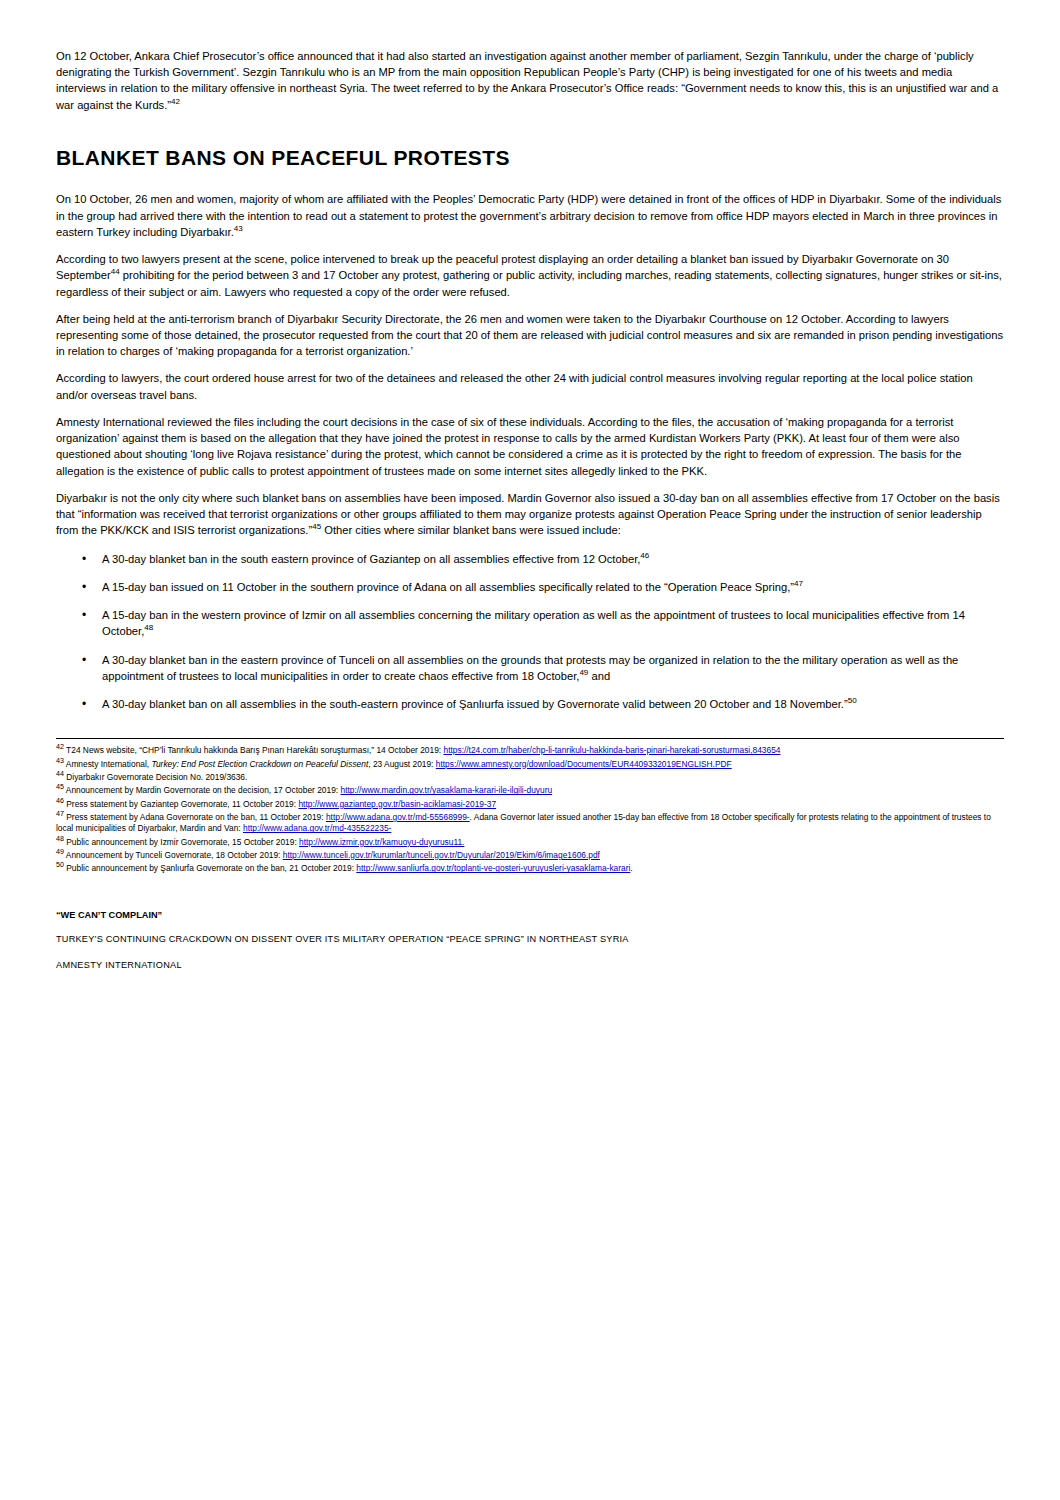On 12 October, Ankara Chief Prosecutor’s office announced that it had also started an investigation against another member of parliament, Sezgin Tanrıkulu, under the charge of ‘publicly denigrating the Turkish Government’. Sezgin Tanrıkulu who is an MP from the main opposition Republican People’s Party (CHP) is being investigated for one of his tweets and media interviews in relation to the military offensive in northeast Syria. The tweet referred to by the Ankara Prosecutor’s Office reads: “Government needs to know this, this is an unjustified war and a war against the Kurds.”42
Blanket bans on peaceful protests
On 10 October, 26 men and women, majority of whom are affiliated with the Peoples’ Democratic Party (HDP) were detained in front of the offices of HDP in Diyarbakır. Some of the individuals in the group had arrived there with the intention to read out a statement to protest the government’s arbitrary decision to remove from office HDP mayors elected in March in three provinces in eastern Turkey including Diyarbakır.43
According to two lawyers present at the scene, police intervened to break up the peaceful protest displaying an order detailing a blanket ban issued by Diyarbakır Governorate on 30 September44 prohibiting for the period between 3 and 17 October any protest, gathering or public activity, including marches, reading statements, collecting signatures, hunger strikes or sit-ins, regardless of their subject or aim. Lawyers who requested a copy of the order were refused.
After being held at the anti-terrorism branch of Diyarbakır Security Directorate, the 26 men and women were taken to the Diyarbakır Courthouse on 12 October. According to lawyers representing some of those detained, the prosecutor requested from the court that 20 of them are released with judicial control measures and six are remanded in prison pending investigations in relation to charges of ‘making propaganda for a terrorist organization.’
According to lawyers, the court ordered house arrest for two of the detainees and released the other 24 with judicial control measures involving regular reporting at the local police station and/or overseas travel bans.
Amnesty International reviewed the files including the court decisions in the case of six of these individuals. According to the files, the accusation of ‘making propaganda for a terrorist organization’ against them is based on the allegation that they have joined the protest in response to calls by the armed Kurdistan Workers Party (PKK). At least four of them were also questioned about shouting ‘long live Rojava resistance’ during the protest, which cannot be considered a crime as it is protected by the right to freedom of expression. The basis for the allegation is the existence of public calls to protest appointment of trustees made on some internet sites allegedly linked to the PKK.
Diyarbakır is not the only city where such blanket bans on assemblies have been imposed. Mardin Governor also issued a 30-day ban on all assemblies effective from 17 October on the basis that “information was received that terrorist organizations or other groups affiliated to them may organize protests against Operation Peace Spring under the instruction of senior leadership from the PKK/KCK and ISIS terrorist organizations.”45 Other cities where similar blanket bans were issued include:
A 30-day blanket ban in the south eastern province of Gaziantep on all assemblies effective from 12 October,46
A 15-day ban issued on 11 October in the southern province of Adana on all assemblies specifically related to the “Operation Peace Spring,”47
A 15-day ban in the western province of Izmir on all assemblies concerning the military operation as well as the appointment of trustees to local municipalities effective from 14 October,48
A 30-day blanket ban in the eastern province of Tunceli on all assemblies on the grounds that protests may be organized in relation to the the military operation as well as the appointment of trustees to local municipalities in order to create chaos effective from 18 October,49 and
A 30-day blanket ban on all assemblies in the south-eastern province of Şanlıurfa issued by Governorate valid between 20 October and 18 November.”50
42 T24 News website, “CHP’li Tanrıkulu hakkında Barış Pınarı Harekâtı soruşturması,” 14 October 2019: https://t24.com.tr/haber/chp-li-tanrikulu-hakkinda-baris-pinari-harekati-sorusturmasi,843654
43 Amnesty International, Turkey: End Post Election Crackdown on Peaceful Dissent, 23 August 2019: https://www.amnesty.org/download/Documents/EUR4409332019ENGLISH.PDF
44 Diyarbakır Governorate Decision No. 2019/3636.
45 Announcement by Mardin Governorate on the decision, 17 October 2019: http://www.mardin.gov.tr/yasaklama-karari-ile-ilgili-duyuru
46 Press statement by Gaziantep Governorate, 11 October 2019: http://www.gaziantep.gov.tr/basin-aciklamasi-2019-37
47 Press statement by Adana Governorate on the ban, 11 October 2019: http://www.adana.gov.tr/md-55568999-. Adana Governor later issued another 15-day ban effective from 18 October specifically for protests relating to the appointment of trustees to local municipalities of Diyarbakır, Mardin and Van: http://www.adana.gov.tr/md-435522235-
48 Public announcement by Izmir Governorate, 15 October 2019: http://www.izmir.gov.tr/kamuoyu-duyurusu11.
49 Announcement by Tunceli Governorate, 18 October 2019: http://www.tunceli.gov.tr/kurumlar/tunceli.gov.tr/Duyurular/2019/Ekim/6/image1606.pdf
50 Public announcement by Şanlıurfa Governorate on the ban, 21 October 2019: http://www.sanliurfa.gov.tr/toplanti-ve-gosteri-yuruyusleri-yasaklama-karari.
“WE CAN’T COMPLAIN”
TURKEY’S CONTINUING CRACKDOWN ON DISSENT OVER ITS MILITARY OPERATION “PEACE SPRING” IN NORTHEAST SYRIA
AMNESTY INTERNATIONAL